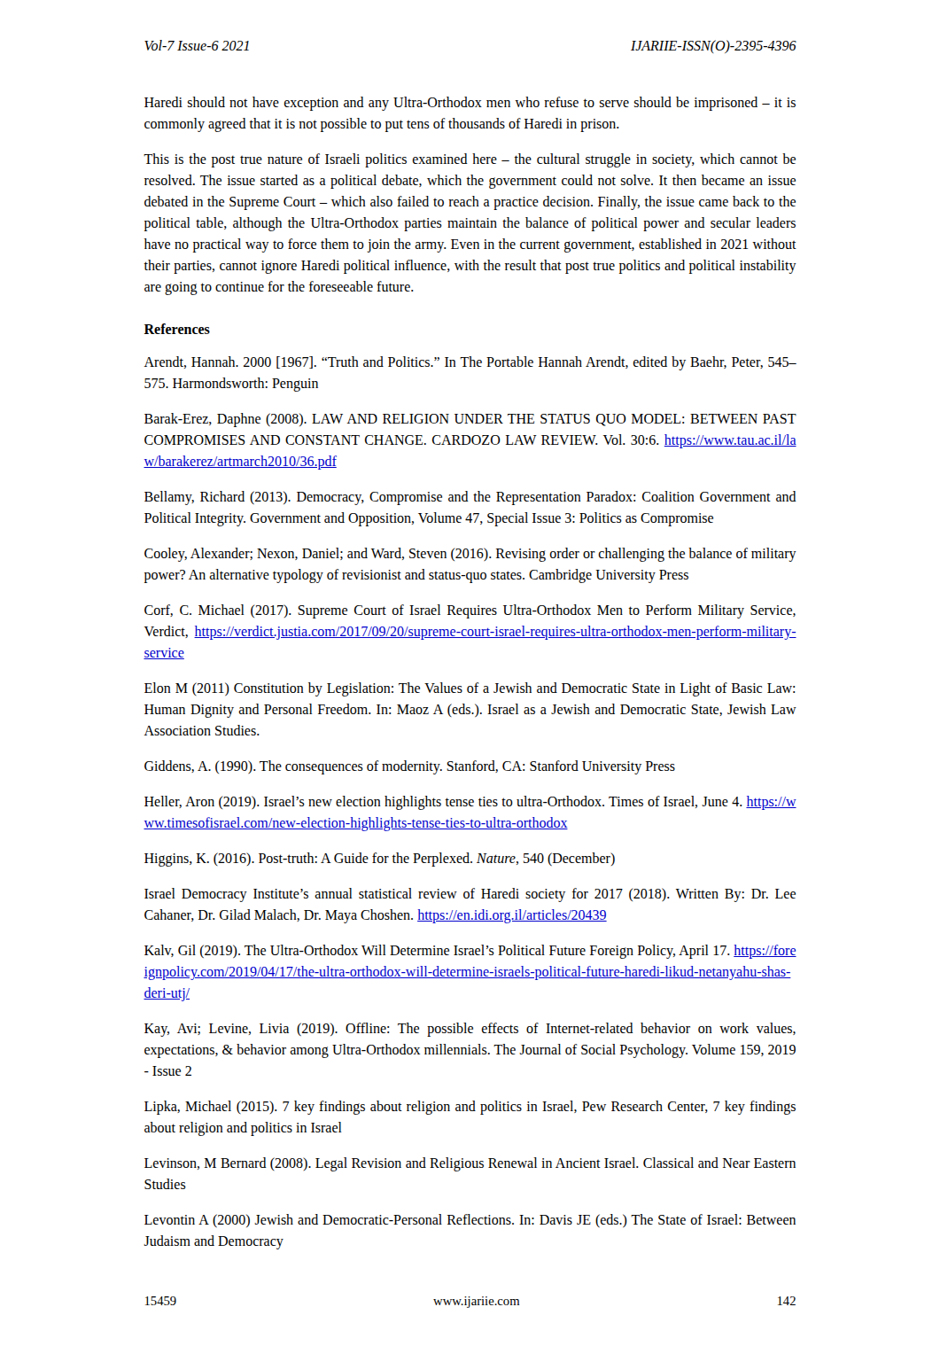Vol-7 Issue-6 2021
IJARIIE-ISSN(O)-2395-4396
Haredi should not have exception and any Ultra-Orthodox men who refuse to serve should be imprisoned – it is commonly agreed that it is not possible to put tens of thousands of Haredi in prison.
This is the post true nature of Israeli politics examined here – the cultural struggle in society, which cannot be resolved. The issue started as a political debate, which the government could not solve. It then became an issue debated in the Supreme Court – which also failed to reach a practice decision. Finally, the issue came back to the political table, although the Ultra-Orthodox parties maintain the balance of political power and secular leaders have no practical way to force them to join the army. Even in the current government, established in 2021 without their parties, cannot ignore Haredi political influence, with the result that post true politics and political instability are going to continue for the foreseeable future.
References
Arendt, Hannah. 2000 [1967]. “Truth and Politics.” In The Portable Hannah Arendt, edited by Baehr, Peter, 545–575. Harmondsworth: Penguin
Barak-Erez, Daphne (2008). LAW AND RELIGION UNDER THE STATUS QUO MODEL: BETWEEN PAST COMPROMISES AND CONSTANT CHANGE. CARDOZO LAW REVIEW. Vol. 30:6. https://www.tau.ac.il/law/barakerez/artmarch2010/36.pdf
Bellamy, Richard (2013). Democracy, Compromise and the Representation Paradox: Coalition Government and Political Integrity. Government and Opposition, Volume 47, Special Issue 3: Politics as Compromise
Cooley, Alexander; Nexon, Daniel; and Ward, Steven (2016). Revising order or challenging the balance of military power? An alternative typology of revisionist and status-quo states. Cambridge University Press
Corf, C. Michael (2017). Supreme Court of Israel Requires Ultra-Orthodox Men to Perform Military Service, Verdict, https://verdict.justia.com/2017/09/20/supreme-court-israel-requires-ultra-orthodox-men-perform-military-service
Elon M (2011) Constitution by Legislation: The Values of a Jewish and Democratic State in Light of Basic Law: Human Dignity and Personal Freedom. In: Maoz A (eds.). Israel as a Jewish and Democratic State, Jewish Law Association Studies.
Giddens, A. (1990). The consequences of modernity. Stanford, CA: Stanford University Press
Heller, Aron (2019). Israel’s new election highlights tense ties to ultra-Orthodox. Times of Israel, June 4. https://www.timesofisrael.com/new-election-highlights-tense-ties-to-ultra-orthodox
Higgins, K. (2016). Post-truth: A Guide for the Perplexed. Nature, 540 (December)
Israel Democracy Institute’s annual statistical review of Haredi society for 2017 (2018). Written By: Dr. Lee Cahaner, Dr. Gilad Malach, Dr. Maya Choshen. https://en.idi.org.il/articles/20439
Kalv, Gil (2019). The Ultra-Orthodox Will Determine Israel’s Political Future Foreign Policy, April 17. https://foreignpolicy.com/2019/04/17/the-ultra-orthodox-will-determine-israels-political-future-haredi-likud-netanyahu-shas-deri-utj/
Kay, Avi; Levine, Livia (2019). Offline: The possible effects of Internet-related behavior on work values, expectations, & behavior among Ultra-Orthodox millennials. The Journal of Social Psychology. Volume 159, 2019 - Issue 2
Lipka, Michael (2015). 7 key findings about religion and politics in Israel, Pew Research Center, 7 key findings about religion and politics in Israel
Levinson, M Bernard (2008). Legal Revision and Religious Renewal in Ancient Israel. Classical and Near Eastern Studies
Levontin A (2000) Jewish and Democratic-Personal Reflections. In: Davis JE (eds.) The State of Israel: Between Judaism and Democracy
15459
www.ijariie.com
142